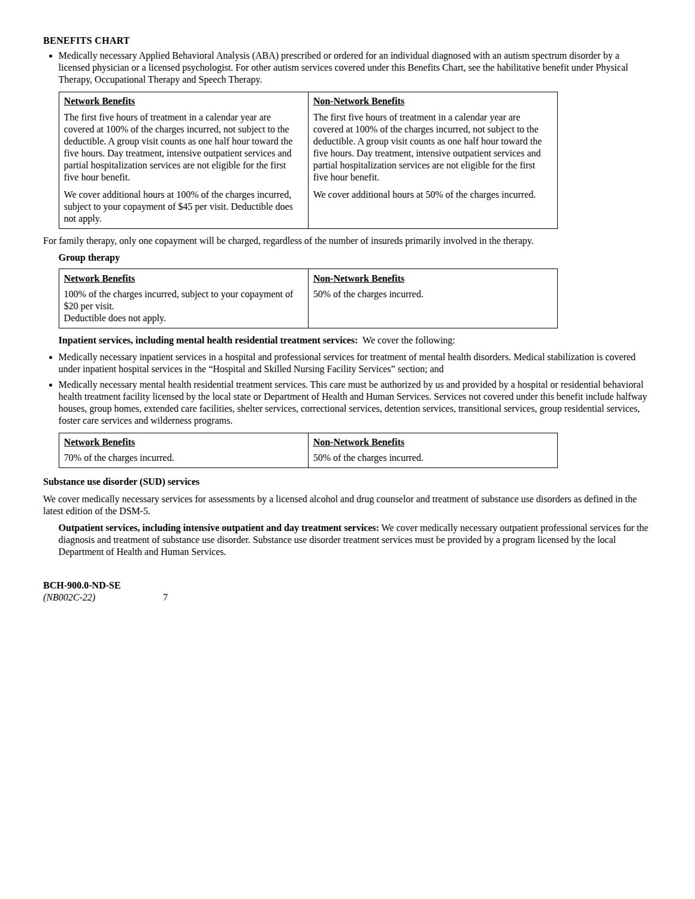BENEFITS CHART
Medically necessary Applied Behavioral Analysis (ABA) prescribed or ordered for an individual diagnosed with an autism spectrum disorder by a licensed physician or a licensed psychologist. For other autism services covered under this Benefits Chart, see the habilitative benefit under Physical Therapy, Occupational Therapy and Speech Therapy.
| Network Benefits The first five hours of treatment in a calendar year are covered at 100% of the charges incurred, not subject to the deductible. A group visit counts as one half hour toward the five hours. Day treatment, intensive outpatient services and partial hospitalization services are not eligible for the first five hour benefit. We cover additional hours at 100% of the charges incurred, subject to your copayment of $45 per visit. Deductible does not apply. | Non-Network Benefits The first five hours of treatment in a calendar year are covered at 100% of the charges incurred, not subject to the deductible. A group visit counts as one half hour toward the five hours. Day treatment, intensive outpatient services and partial hospitalization services are not eligible for the first five hour benefit. We cover additional hours at 50% of the charges incurred. |
For family therapy, only one copayment will be charged, regardless of the number of insureds primarily involved in the therapy.
Group therapy
| Network Benefits 100% of the charges incurred, subject to your copayment of $20 per visit. Deductible does not apply. | Non-Network Benefits 50% of the charges incurred. |
Inpatient services, including mental health residential treatment services: We cover the following:
Medically necessary inpatient services in a hospital and professional services for treatment of mental health disorders. Medical stabilization is covered under inpatient hospital services in the “Hospital and Skilled Nursing Facility Services” section; and
Medically necessary mental health residential treatment services. This care must be authorized by us and provided by a hospital or residential behavioral health treatment facility licensed by the local state or Department of Health and Human Services. Services not covered under this benefit include halfway houses, group homes, extended care facilities, shelter services, correctional services, detention services, transitional services, group residential services, foster care services and wilderness programs.
| Network Benefits 70% of the charges incurred. | Non-Network Benefits 50% of the charges incurred. |
Substance use disorder (SUD) services
We cover medically necessary services for assessments by a licensed alcohol and drug counselor and treatment of substance use disorders as defined in the latest edition of the DSM-5.
Outpatient services, including intensive outpatient and day treatment services: We cover medically necessary outpatient professional services for the diagnosis and treatment of substance use disorder. Substance use disorder treatment services must be provided by a program licensed by the local Department of Health and Human Services.
BCH-900.0-ND-SE
(NB002C-22) 7